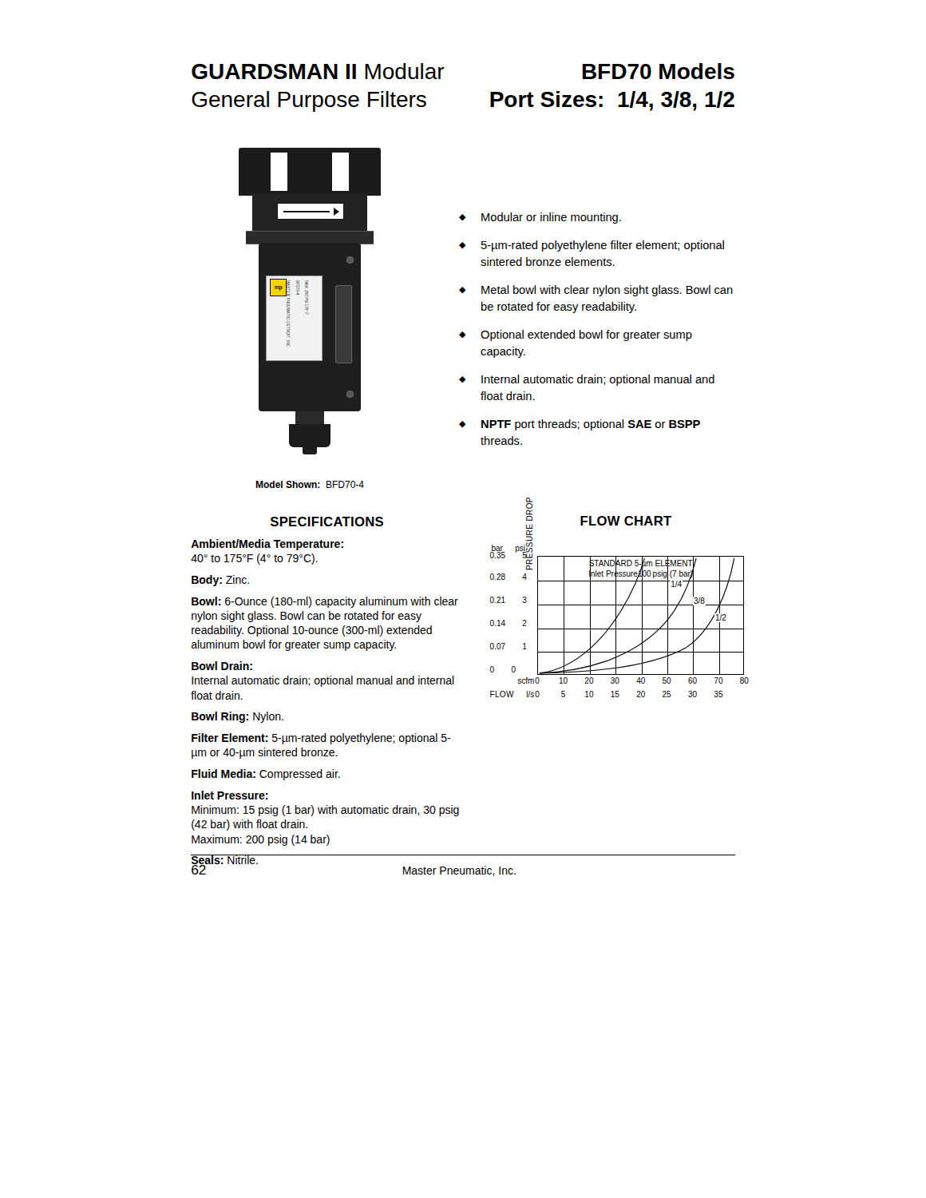GUARDSMAN II Modular
General Purpose Filters
BFD70 Models
Port Sizes: 1/4, 3/8, 1/2
mp
MASTER PNEUMATIC-DETROIT, INC.
BFD70-4
MAX. 200 PSI 175° F
Model Shown: BFD70-4
Modular or inline mounting.
5-µm-rated polyethylene filter element; optional sintered bronze elements.
Metal bowl with clear nylon sight glass. Bowl can be rotated for easy readability.
Optional extended bowl for greater sump capacity.
Internal automatic drain; optional manual and float drain.
NPTF port threads; optional SAE or BSPP threads.
SPECIFICATIONS
Ambient/Media Temperature:
40° to 175°F (4° to 79°C).
Body: Zinc.
Bowl: 6-Ounce (180-ml) capacity aluminum with clear nylon sight glass. Bowl can be rotated for easy readability. Optional 10-ounce (300-ml) extended aluminum bowl for greater sump capacity.
Bowl Drain:
Internal automatic drain; optional manual and internal float drain.
Bowl Ring: Nylon.
Filter Element: 5-µm-rated polyethylene; optional 5-µm or 40-µm sintered bronze.
Fluid Media: Compressed air.
Inlet Pressure:
Minimum: 15 psig (1 bar) with automatic drain, 30 psig (42 bar) with float drain.
Maximum: 200 psig (14 bar)
Seals: Nitrile.
FLOW CHART
bar psi
0.355
0.284
0.213
0.142
0.071
00
PRESSURE DROP
STANDARD 5-µm ELEMENT
Inlet Pressure100 psig (7 bar)
1/4
3/8
1/2
scfm 0 10 20 30 40 50 60 70 80
l/s 0 5 10 15 20 25 30 35
FLOW
62
Master Pneumatic, Inc.